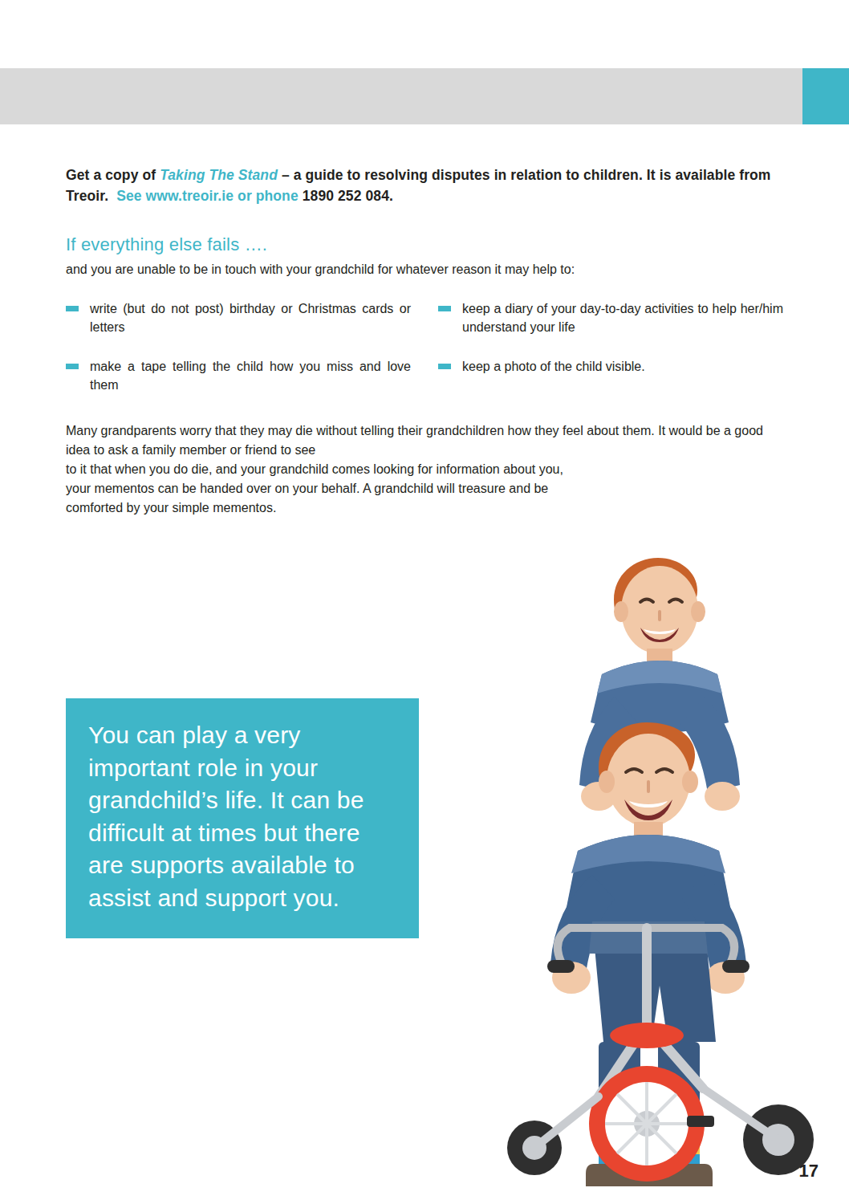Get a copy of Taking The Stand – a guide to resolving disputes in relation to children. It is available from Treoir. See www.treoir.ie or phone 1890 252 084.
If everything else fails ….
and you are unable to be in touch with your grandchild for whatever reason it may help to:
write (but do not post) birthday or Christmas cards or letters
keep a diary of your day-to-day activities to help her/him understand your life
make a tape telling the child how you miss and love them
keep a photo of the child visible.
Many grandparents worry that they may die without telling their grandchildren how they feel about them. It would be a good idea to ask a family member or friend to see to it that when you do die, and your grandchild comes looking for information about you, your mementos can be handed over on your behalf. A grandchild will treasure and be comforted by your simple mementos.
You can play a very important role in your grandchild’s life. It can be difficult at times but there are supports available to assist and support you.
Two laughing boys on a red tricycle
17